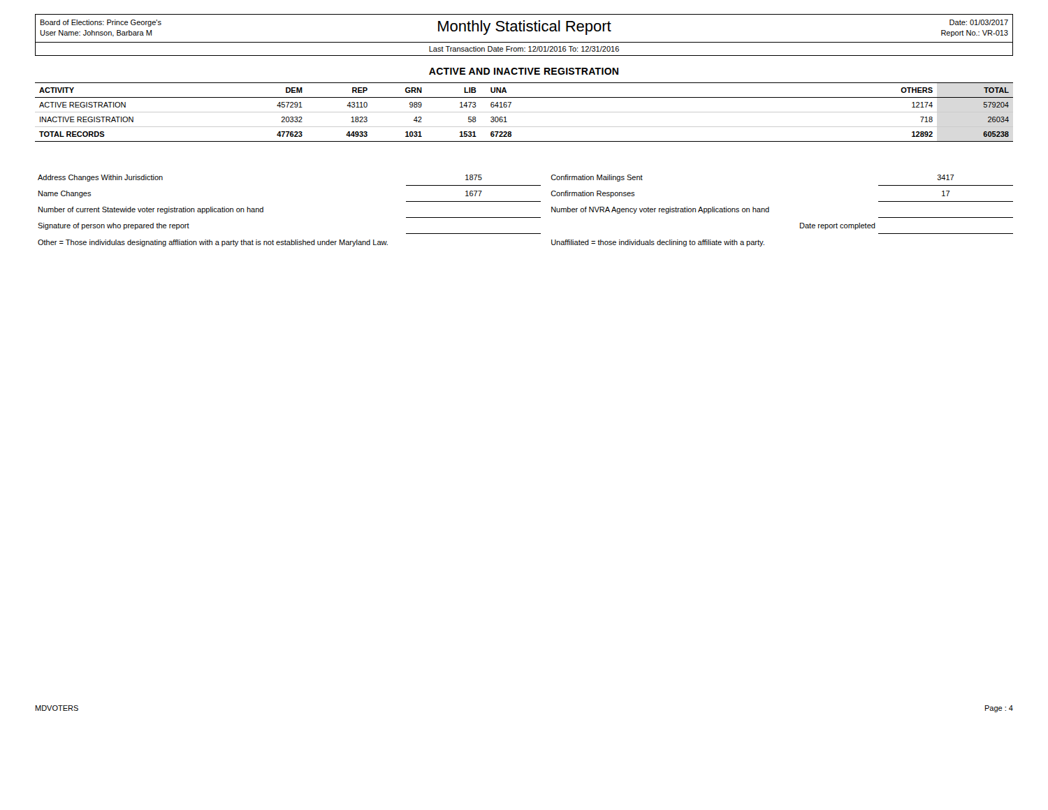| Board of Elections: Prince George's User Name: Johnson, Barbara M | Monthly Statistical Report | Date: 01/03/2017 Report No.: VR-013 |
Last Transaction Date From: 12/01/2016 To: 12/31/2016
ACTIVE AND INACTIVE REGISTRATION
| ACTIVITY | DEM | REP | GRN | LIB | UNA | OTHERS | TOTAL |
| --- | --- | --- | --- | --- | --- | --- | --- |
| ACTIVE REGISTRATION | 457291 | 43110 | 989 | 1473 | 64167 | 12174 | 579204 |
| INACTIVE REGISTRATION | 20332 | 1823 | 42 | 58 | 3061 | 718 | 26034 |
| TOTAL RECORDS | 477623 | 44933 | 1031 | 1531 | 67228 | 12892 | 605238 |
| Address Changes Within Jurisdiction | 1875 | Confirmation Mailings Sent | 3417 |
| Name Changes | 1677 | Confirmation Responses | 17 |
| Number of current Statewide voter registration application on hand | | Number of NVRA Agency voter registration Applications on hand | |
| Signature of person who prepared the report | | Date report completed | |
| Other = Those individulas designating affliation with a party that is not established under Maryland Law. | Unaffiliated = those individuals declining to affiliate with a party. |
MDVOTERS
Page : 4